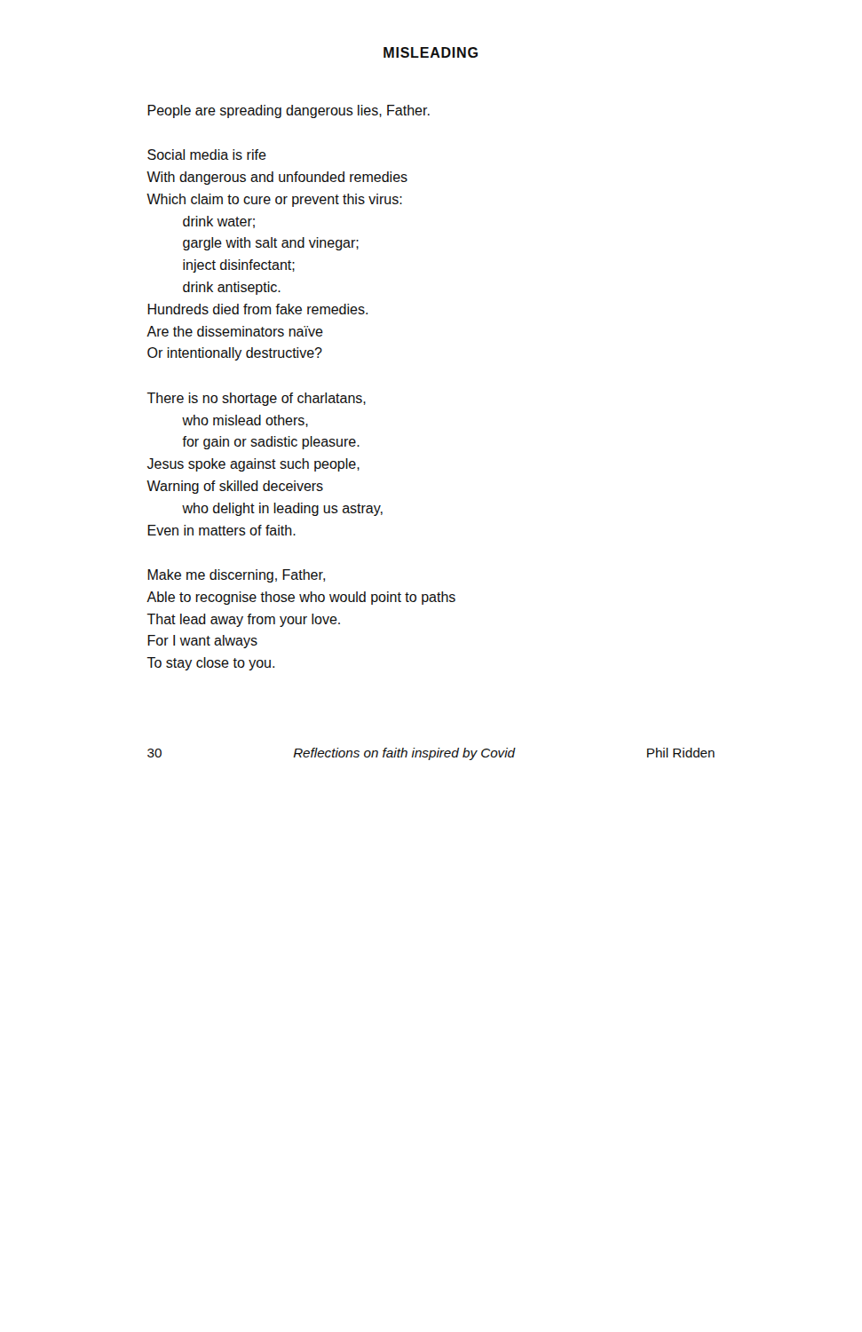MISLEADING
People are spreading dangerous lies, Father.
Social media is rife
With dangerous and unfounded remedies
Which claim to cure or prevent this virus:
drink water;
gargle with salt and vinegar;
inject disinfectant;
drink antiseptic.
Hundreds died from fake remedies.
Are the disseminators naïve
Or intentionally destructive?
There is no shortage of charlatans,
who mislead others,
for gain or sadistic pleasure.
Jesus spoke against such people,
Warning of skilled deceivers
who delight in leading us astray,
Even in matters of faith.
Make me discerning, Father,
Able to recognise those who would point to paths
That lead away from your love.
For I want always
To stay close to you.
30 Reflections on faith inspired by Covid Phil Ridden